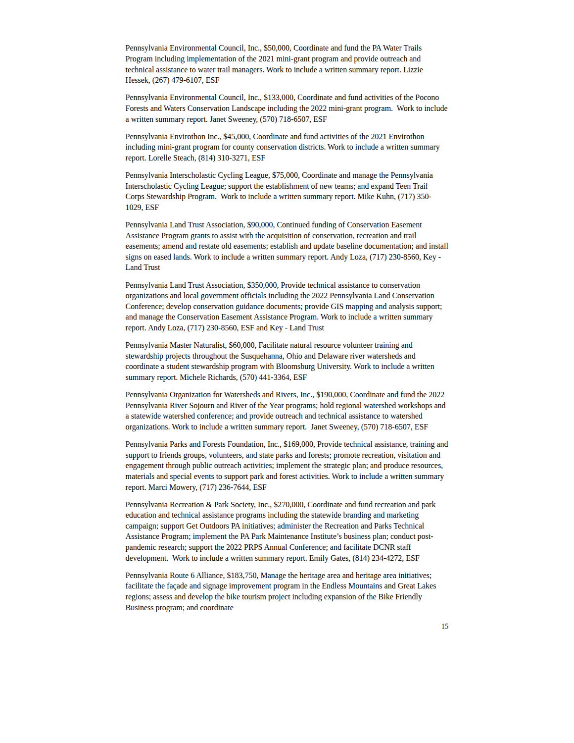Pennsylvania Environmental Council, Inc., $50,000, Coordinate and fund the PA Water Trails Program including implementation of the 2021 mini-grant program and provide outreach and technical assistance to water trail managers. Work to include a written summary report. Lizzie Hessek, (267) 479-6107, ESF
Pennsylvania Environmental Council, Inc., $133,000, Coordinate and fund activities of the Pocono Forests and Waters Conservation Landscape including the 2022 mini-grant program. Work to include a written summary report. Janet Sweeney, (570) 718-6507, ESF
Pennsylvania Envirothon Inc., $45,000, Coordinate and fund activities of the 2021 Envirothon including mini-grant program for county conservation districts. Work to include a written summary report. Lorelle Steach, (814) 310-3271, ESF
Pennsylvania Interscholastic Cycling League, $75,000, Coordinate and manage the Pennsylvania Interscholastic Cycling League; support the establishment of new teams; and expand Teen Trail Corps Stewardship Program. Work to include a written summary report. Mike Kuhn, (717) 350-1029, ESF
Pennsylvania Land Trust Association, $90,000, Continued funding of Conservation Easement Assistance Program grants to assist with the acquisition of conservation, recreation and trail easements; amend and restate old easements; establish and update baseline documentation; and install signs on eased lands. Work to include a written summary report. Andy Loza, (717) 230-8560, Key - Land Trust
Pennsylvania Land Trust Association, $350,000, Provide technical assistance to conservation organizations and local government officials including the 2022 Pennsylvania Land Conservation Conference; develop conservation guidance documents; provide GIS mapping and analysis support; and manage the Conservation Easement Assistance Program. Work to include a written summary report. Andy Loza, (717) 230-8560, ESF and Key - Land Trust
Pennsylvania Master Naturalist, $60,000, Facilitate natural resource volunteer training and stewardship projects throughout the Susquehanna, Ohio and Delaware river watersheds and coordinate a student stewardship program with Bloomsburg University. Work to include a written summary report. Michele Richards, (570) 441-3364, ESF
Pennsylvania Organization for Watersheds and Rivers, Inc., $190,000, Coordinate and fund the 2022 Pennsylvania River Sojourn and River of the Year programs; hold regional watershed workshops and a statewide watershed conference; and provide outreach and technical assistance to watershed organizations. Work to include a written summary report. Janet Sweeney, (570) 718-6507, ESF
Pennsylvania Parks and Forests Foundation, Inc., $169,000, Provide technical assistance, training and support to friends groups, volunteers, and state parks and forests; promote recreation, visitation and engagement through public outreach activities; implement the strategic plan; and produce resources, materials and special events to support park and forest activities. Work to include a written summary report. Marci Mowery, (717) 236-7644, ESF
Pennsylvania Recreation & Park Society, Inc., $270,000, Coordinate and fund recreation and park education and technical assistance programs including the statewide branding and marketing campaign; support Get Outdoors PA initiatives; administer the Recreation and Parks Technical Assistance Program; implement the PA Park Maintenance Institute’s business plan; conduct post-pandemic research; support the 2022 PRPS Annual Conference; and facilitate DCNR staff development. Work to include a written summary report. Emily Gates, (814) 234-4272, ESF
Pennsylvania Route 6 Alliance, $183,750, Manage the heritage area and heritage area initiatives; facilitate the façade and signage improvement program in the Endless Mountains and Great Lakes regions; assess and develop the bike tourism project including expansion of the Bike Friendly Business program; and coordinate
15